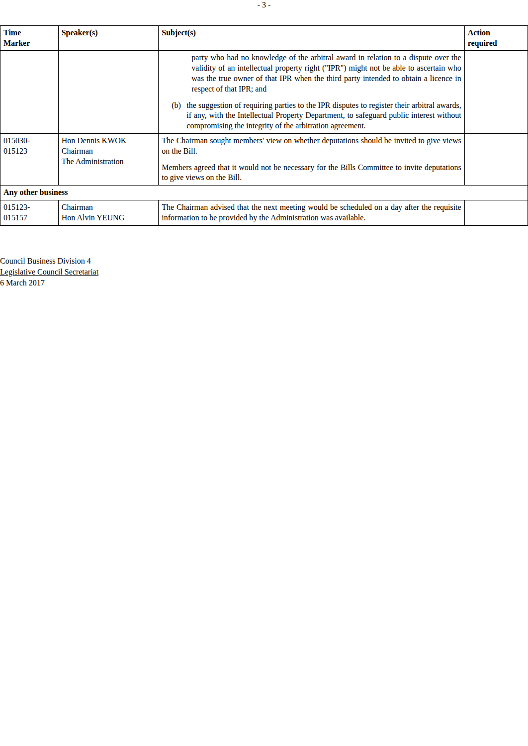- 3 -
| Time Marker | Speaker(s) | Subject(s) | Action required |
| --- | --- | --- | --- |
| | | party who had no knowledge of the arbitral award in relation to a dispute over the validity of an intellectual property right ("IPR") might not be able to ascertain who was the true owner of that IPR when the third party intended to obtain a licence in respect of that IPR; and (b) the suggestion of requiring parties to the IPR disputes to register their arbitral awards, if any, with the Intellectual Property Department, to safeguard public interest without compromising the integrity of the arbitration agreement. | |
| 015030- 015123 | Hon Dennis KWOK Chairman The Administration | The Chairman sought members' view on whether deputations should be invited to give views on the Bill. Members agreed that it would not be necessary for the Bills Committee to invite deputations to give views on the Bill. | |
| Any other business |
| 015123- 015157 | Chairman Hon Alvin YEUNG | The Chairman advised that the next meeting would be scheduled on a day after the requisite information to be provided by the Administration was available. | |
Council Business Division 4
Legislative Council Secretariat
6 March 2017